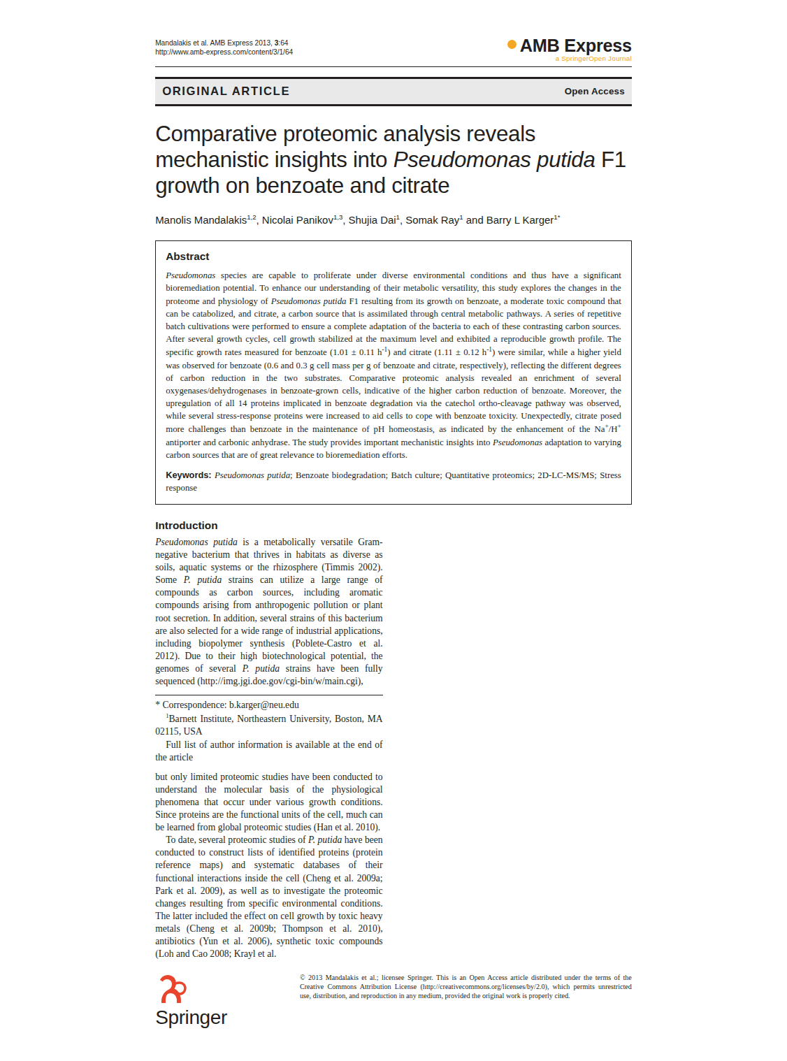Mandalakis et al. AMB Express 2013, 3:64
http://www.amb-express.com/content/3/1/64
AMB Express
a SpringerOpen Journal
ORIGINAL ARTICLE
Open Access
Comparative proteomic analysis reveals mechanistic insights into Pseudomonas putida F1 growth on benzoate and citrate
Manolis Mandalakis1,2, Nicolai Panikov1,3, Shujia Dai1, Somak Ray1 and Barry L Karger1*
Abstract
Pseudomonas species are capable to proliferate under diverse environmental conditions and thus have a significant bioremediation potential. To enhance our understanding of their metabolic versatility, this study explores the changes in the proteome and physiology of Pseudomonas putida F1 resulting from its growth on benzoate, a moderate toxic compound that can be catabolized, and citrate, a carbon source that is assimilated through central metabolic pathways. A series of repetitive batch cultivations were performed to ensure a complete adaptation of the bacteria to each of these contrasting carbon sources. After several growth cycles, cell growth stabilized at the maximum level and exhibited a reproducible growth profile. The specific growth rates measured for benzoate (1.01 ± 0.11 h-1) and citrate (1.11 ± 0.12 h-1) were similar, while a higher yield was observed for benzoate (0.6 and 0.3 g cell mass per g of benzoate and citrate, respectively), reflecting the different degrees of carbon reduction in the two substrates. Comparative proteomic analysis revealed an enrichment of several oxygenases/dehydrogenases in benzoate-grown cells, indicative of the higher carbon reduction of benzoate. Moreover, the upregulation of all 14 proteins implicated in benzoate degradation via the catechol ortho-cleavage pathway was observed, while several stress-response proteins were increased to aid cells to cope with benzoate toxicity. Unexpectedly, citrate posed more challenges than benzoate in the maintenance of pH homeostasis, as indicated by the enhancement of the Na+/H+ antiporter and carbonic anhydrase. The study provides important mechanistic insights into Pseudomonas adaptation to varying carbon sources that are of great relevance to bioremediation efforts.
Keywords: Pseudomonas putida; Benzoate biodegradation; Batch culture; Quantitative proteomics; 2D-LC-MS/MS; Stress response
Introduction
Pseudomonas putida is a metabolically versatile Gram-negative bacterium that thrives in habitats as diverse as soils, aquatic systems or the rhizosphere (Timmis 2002). Some P. putida strains can utilize a large range of compounds as carbon sources, including aromatic compounds arising from anthropogenic pollution or plant root secretion. In addition, several strains of this bacterium are also selected for a wide range of industrial applications, including biopolymer synthesis (Poblete-Castro et al. 2012). Due to their high biotechnological potential, the genomes of several P. putida strains have been fully sequenced (http://img.jgi.doe.gov/cgi-bin/w/main.cgi),
* Correspondence: b.karger@neu.edu
1Barnett Institute, Northeastern University, Boston, MA 02115, USA
Full list of author information is available at the end of the article
but only limited proteomic studies have been conducted to understand the molecular basis of the physiological phenomena that occur under various growth conditions. Since proteins are the functional units of the cell, much can be learned from global proteomic studies (Han et al. 2010).
To date, several proteomic studies of P. putida have been conducted to construct lists of identified proteins (protein reference maps) and systematic databases of their functional interactions inside the cell (Cheng et al. 2009a; Park et al. 2009), as well as to investigate the proteomic changes resulting from specific environmental conditions. The latter included the effect on cell growth by toxic heavy metals (Cheng et al. 2009b; Thompson et al. 2010), antibiotics (Yun et al. 2006), synthetic toxic compounds (Loh and Cao 2008; Krayl et al.
Springer
© 2013 Mandalakis et al.; licensee Springer. This is an Open Access article distributed under the terms of the Creative Commons Attribution License (http://creativecommons.org/licenses/by/2.0), which permits unrestricted use, distribution, and reproduction in any medium, provided the original work is properly cited.